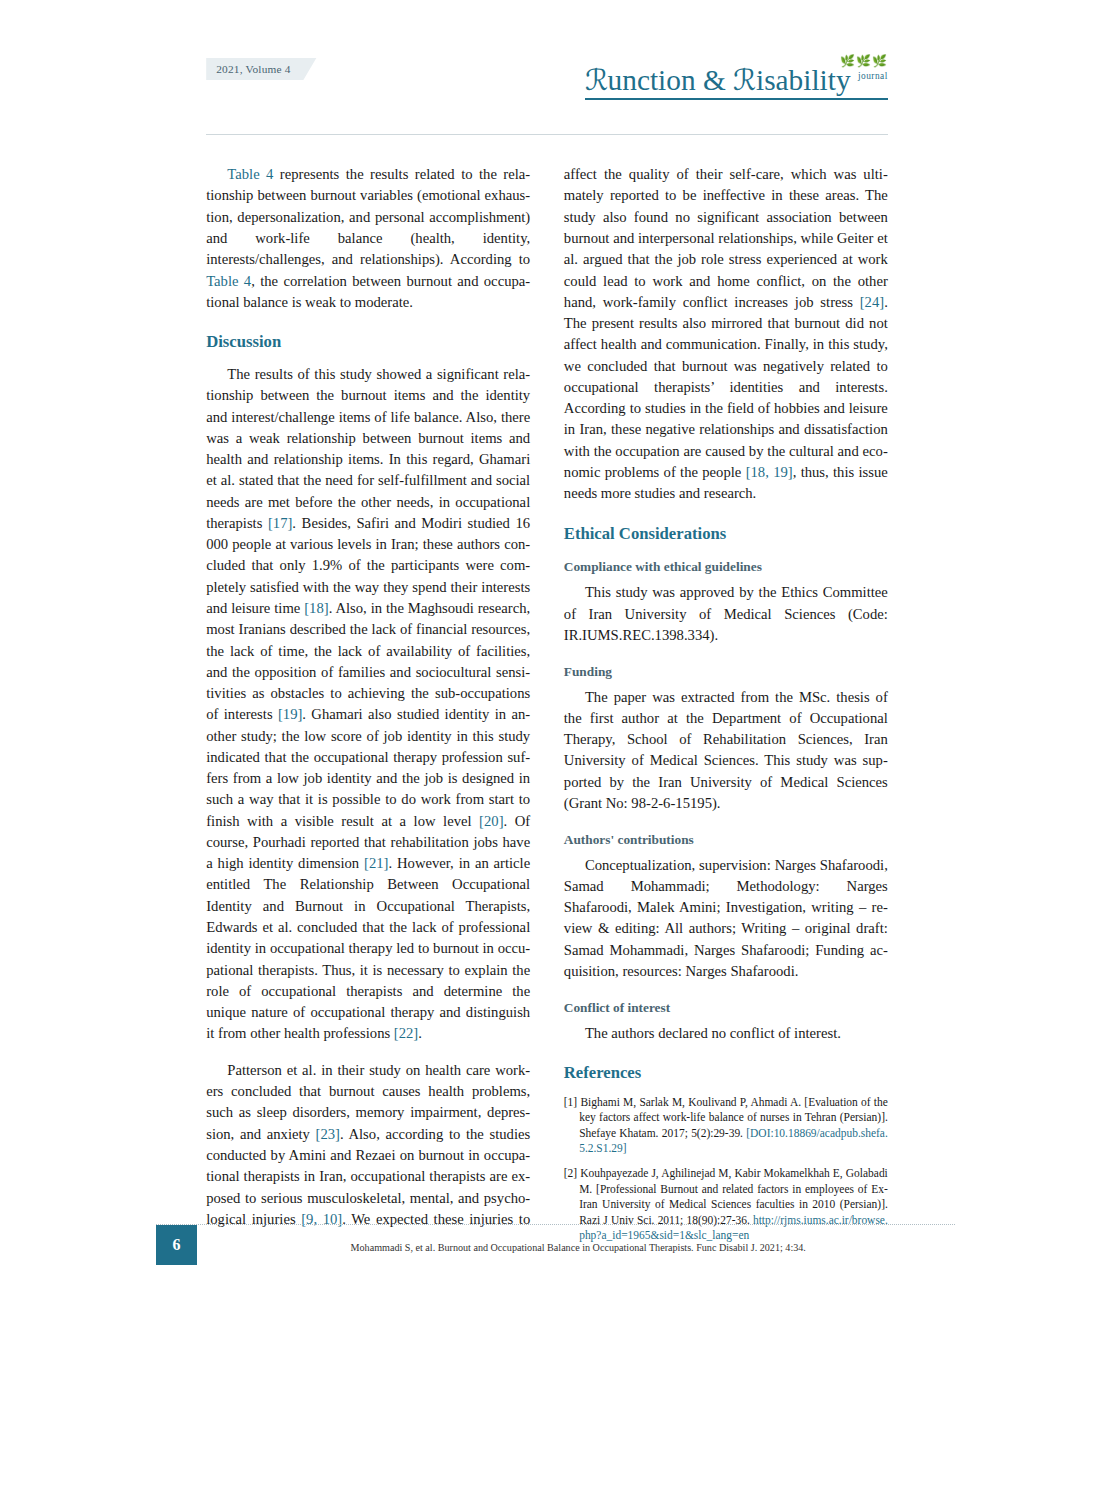2021, Volume 4
🌿🌿🌿
ℛunction & ℛisability journal
Table 4 represents the results related to the relationship between burnout variables (emotional exhaustion, depersonalization, and personal accomplishment) and work-life balance (health, identity, interests/challenges, and relationships). According to Table 4, the correlation between burnout and occupational balance is weak to moderate.
Discussion
The results of this study showed a significant relationship between the burnout items and the identity and interest/challenge items of life balance. Also, there was a weak relationship between burnout items and health and relationship items. In this regard, Ghamari et al. stated that the need for self-fulfillment and social needs are met before the other needs, in occupational therapists [17]. Besides, Safiri and Modiri studied 16 000 people at various levels in Iran; these authors concluded that only 1.9% of the participants were completely satisfied with the way they spend their interests and leisure time [18]. Also, in the Maghsoudi research, most Iranians described the lack of financial resources, the lack of time, the lack of availability of facilities, and the opposition of families and sociocultural sensitivities as obstacles to achieving the sub-occupations of interests [19]. Ghamari also studied identity in another study; the low score of job identity in this study indicated that the occupational therapy profession suffers from a low job identity and the job is designed in such a way that it is possible to do work from start to finish with a visible result at a low level [20]. Of course, Pourhadi reported that rehabilitation jobs have a high identity dimension [21]. However, in an article entitled The Relationship Between Occupational Identity and Burnout in Occupational Therapists, Edwards et al. concluded that the lack of professional identity in occupational therapy led to burnout in occupational therapists. Thus, it is necessary to explain the role of occupational therapists and determine the unique nature of occupational therapy and distinguish it from other health professions [22].
Patterson et al. in their study on health care workers concluded that burnout causes health problems, such as sleep disorders, memory impairment, depression, and anxiety [23]. Also, according to the studies conducted by Amini and Rezaei on burnout in occupational therapists in Iran, occupational therapists are exposed to serious musculoskeletal, mental, and psychological injuries [9, 10]. We expected these injuries to affect the quality of their self-care, which was ultimately reported to be ineffective in these areas. The study also found no significant association between burnout and interpersonal relationships, while Geiter et al. argued that the job role stress experienced at work could lead to work and home conflict, on the other hand, work-family conflict increases job stress [24]. The present results also mirrored that burnout did not affect health and communication. Finally, in this study, we concluded that burnout was negatively related to occupational therapists’ identities and interests. According to studies in the field of hobbies and leisure in Iran, these negative relationships and dissatisfaction with the occupation are caused by the cultural and economic problems of the people [18, 19], thus, this issue needs more studies and research.
Ethical Considerations
Compliance with ethical guidelines
This study was approved by the Ethics Committee of Iran University of Medical Sciences (Code: IR.IUMS.REC.1398.334).
Funding
The paper was extracted from the MSc. thesis of the first author at the Department of Occupational Therapy, School of Rehabilitation Sciences, Iran University of Medical Sciences. This study was supported by the Iran University of Medical Sciences (Grant No: 98-2-6-15195).
Authors' contributions
Conceptualization, supervision: Narges Shafaroodi, Samad Mohammadi; Methodology: Narges Shafaroodi, Malek Amini; Investigation, writing – review & editing: All authors; Writing – original draft: Samad Mohammadi, Narges Shafaroodi; Funding acquisition, resources: Narges Shafaroodi.
Conflict of interest
The authors declared no conflict of interest.
References
[1] Bighami M, Sarlak M, Koulivand P, Ahmadi A. [Evaluation of the key factors affect work-life balance of nurses in Tehran (Persian)]. Shefaye Khatam. 2017; 5(2):29-39. [DOI:10.18869/acadpub.shefa.5.2.S1.29]
[2] Kouhpayezade J, Aghilinejad M, Kabir Mokamelkhah E, Golabadi M. [Professional Burnout and related factors in employees of Ex-Iran University of Medical Sciences faculties in 2010 (Persian)]. Razi J Univ Sci. 2011; 18(90):27-36. http://rjms.iums.ac.ir/browse.php?a_id=1965&sid=1&slc_lang=en
6
Mohammadi S, et al. Burnout and Occupational Balance in Occupational Therapists. Func Disabil J. 2021; 4:34.